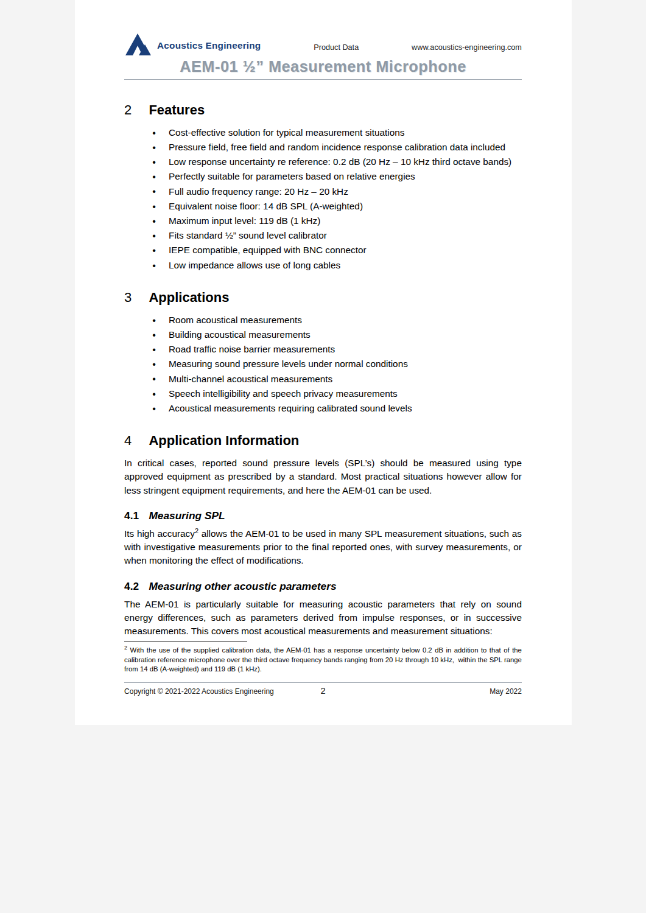Acoustics Engineering
Product Data
www.acoustics-engineering.com
AEM-01 ½” Measurement Microphone
2 Features
Cost-effective solution for typical measurement situations
Pressure field, free field and random incidence response calibration data included
Low response uncertainty re reference: 0.2 dB (20 Hz – 10 kHz third octave bands)
Perfectly suitable for parameters based on relative energies
Full audio frequency range: 20 Hz – 20 kHz
Equivalent noise floor: 14 dB SPL (A-weighted)
Maximum input level: 119 dB (1 kHz)
Fits standard ½” sound level calibrator
IEPE compatible, equipped with BNC connector
Low impedance allows use of long cables
3 Applications
Room acoustical measurements
Building acoustical measurements
Road traffic noise barrier measurements
Measuring sound pressure levels under normal conditions
Multi-channel acoustical measurements
Speech intelligibility and speech privacy measurements
Acoustical measurements requiring calibrated sound levels
4 Application Information
In critical cases, reported sound pressure levels (SPL’s) should be measured using type approved equipment as prescribed by a standard. Most practical situations however allow for less stringent equipment requirements, and here the AEM-01 can be used.
4.1 Measuring SPL
Its high accuracy2 allows the AEM-01 to be used in many SPL measurement situations, such as with investigative measurements prior to the final reported ones, with survey measurements, or when monitoring the effect of modifications.
4.2 Measuring other acoustic parameters
The AEM-01 is particularly suitable for measuring acoustic parameters that rely on sound energy differences, such as parameters derived from impulse responses, or in successive measurements. This covers most acoustical measurements and measurement situations:
2 With the use of the supplied calibration data, the AEM-01 has a response uncertainty below 0.2 dB in addition to that of the calibration reference microphone over the third octave frequency bands ranging from 20 Hz through 10 kHz, within the SPL range from 14 dB (A-weighted) and 119 dB (1 kHz).
Copyright © 2021-2022 Acoustics Engineering
2
May 2022